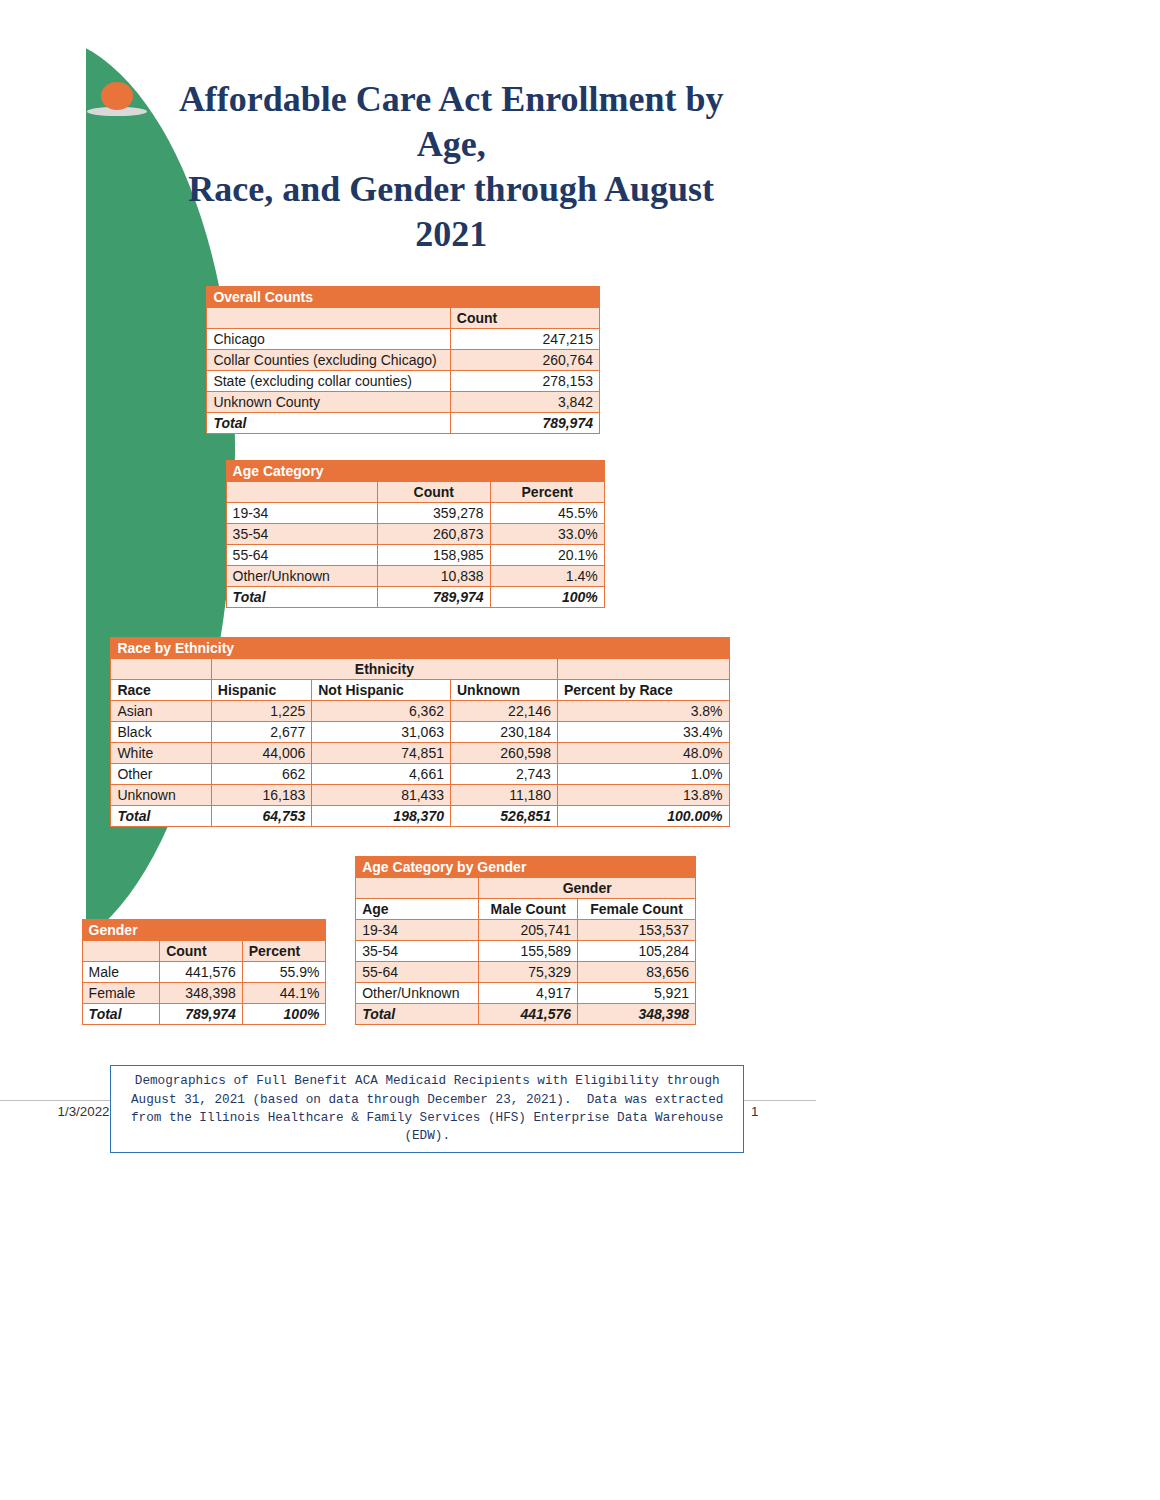Affordable Care Act Enrollment by Age,
Race, and Gender through August 2021
| Overall Counts |
| | Count |
| Chicago | 247,215 |
| Collar Counties (excluding Chicago) | 260,764 |
| State (excluding collar counties) | 278,153 |
| Unknown County | 3,842 |
| Total | 789,974 |
| Age Category |
| | Count | Percent |
| 19-34 | 359,278 | 45.5% |
| 35-54 | 260,873 | 33.0% |
| 55-64 | 158,985 | 20.1% |
| Other/Unknown | 10,838 | 1.4% |
| Total | 789,974 | 100% |
| Race by Ethnicity |
| | Ethnicity | |
| Race | Hispanic | Not Hispanic | Unknown | Percent by Race |
| Asian | 1,225 | 6,362 | 22,146 | 3.8% |
| Black | 2,677 | 31,063 | 230,184 | 33.4% |
| White | 44,006 | 74,851 | 260,598 | 48.0% |
| Other | 662 | 4,661 | 2,743 | 1.0% |
| Unknown | 16,183 | 81,433 | 11,180 | 13.8% |
| Total | 64,753 | 198,370 | 526,851 | 100.00% |
| Gender |
| | Count | Percent |
| Male | 441,576 | 55.9% |
| Female | 348,398 | 44.1% |
| Total | 789,974 | 100% |
| Age Category by Gender |
| | Gender |
| Age | Male Count | Female Count |
| 19-34 | 205,741 | 153,537 |
| 35-54 | 155,589 | 105,284 |
| 55-64 | 75,329 | 83,656 |
| Other/Unknown | 4,917 | 5,921 |
| Total | 441,576 | 348,398 |
Demographics of Full Benefit ACA Medicaid Recipients with Eligibility through August 31, 2021 (based on data through December 23, 2021). Data was extracted from the Illinois Healthcare & Family Services (HFS) Enterprise Data Warehouse (EDW).
1/3/20221 1